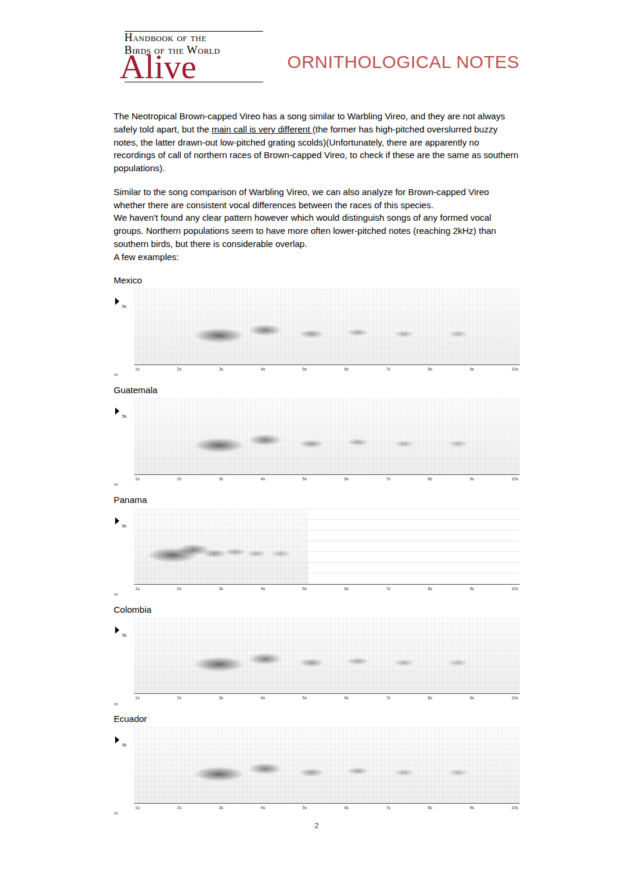Handbook of the
Birds of the World
Alive
ORNITHOLOGICAL NOTES
The Neotropical Brown-capped Vireo has a song similar to Warbling Vireo, and they are not always safely told apart, but the main call is very different (the former has high-pitched overslurred buzzy notes, the latter drawn-out low-pitched grating scolds)(Unfortunately, there are apparently no recordings of call of northern races of Brown-capped Vireo, to check if these are the same as southern populations).
Similar to the song comparison of Warbling Vireo, we can also analyze for Brown-capped Vireo whether there are consistent vocal differences between the races of this species.
We haven't found any clear pattern however which would distinguish songs of any formed vocal groups. Northern populations seem to have more often lower-pitched notes (reaching 2kHz) than southern birds, but there is considerable overlap.
A few examples:
Mexico
5k
1s 2s 3s 4s 5s 6s 7s 8s 9s 10s
dB
Guatemala
5k
1s 2s 3s 4s 5s 6s 7s 8s 9s 10s
dB
Panama
5k
1s 2s 3s 4s 5s 6s 7s 8s 9s 10s
dB
Colombia
5k
1s 2s 3s 4s 5s 6s 7s 8s 9s 10s
dB
Ecuador
5k
1s 2s 3s 4s 5s 6s 7s 8s 9s 10s
dB
2